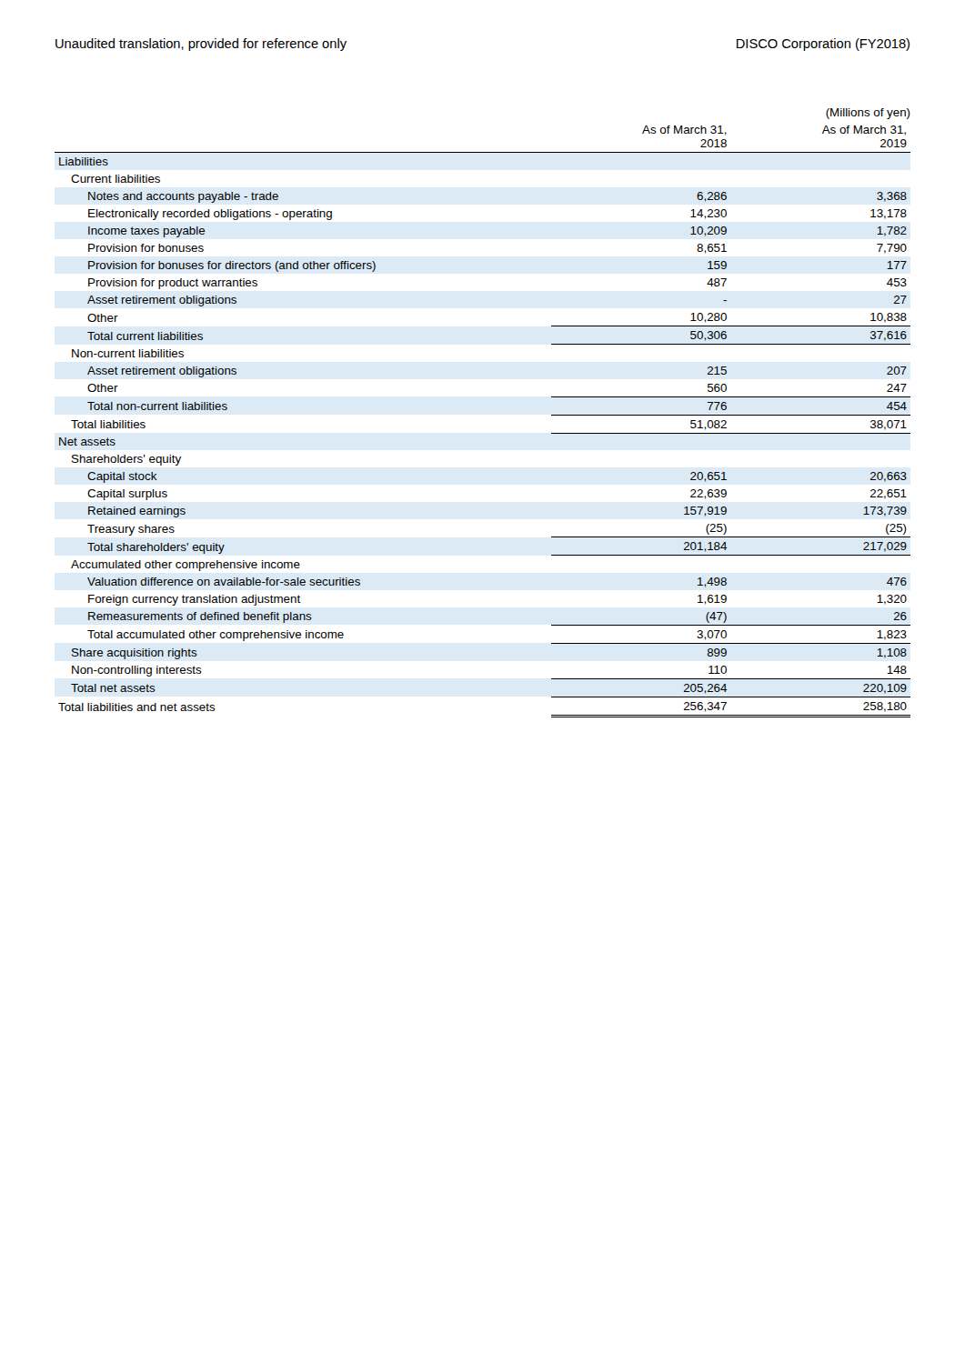Unaudited translation, provided for reference only
DISCO Corporation (FY2018)
(Millions of yen)
| | As of March 31, 2018 | As of March 31, 2019 |
| --- | --- | --- |
| Liabilities | | |
| Current liabilities | | |
| Notes and accounts payable - trade | 6,286 | 3,368 |
| Electronically recorded obligations - operating | 14,230 | 13,178 |
| Income taxes payable | 10,209 | 1,782 |
| Provision for bonuses | 8,651 | 7,790 |
| Provision for bonuses for directors (and other officers) | 159 | 177 |
| Provision for product warranties | 487 | 453 |
| Asset retirement obligations | - | 27 |
| Other | 10,280 | 10,838 |
| Total current liabilities | 50,306 | 37,616 |
| Non-current liabilities | | |
| Asset retirement obligations | 215 | 207 |
| Other | 560 | 247 |
| Total non-current liabilities | 776 | 454 |
| Total liabilities | 51,082 | 38,071 |
| Net assets | | |
| Shareholders' equity | | |
| Capital stock | 20,651 | 20,663 |
| Capital surplus | 22,639 | 22,651 |
| Retained earnings | 157,919 | 173,739 |
| Treasury shares | (25) | (25) |
| Total shareholders' equity | 201,184 | 217,029 |
| Accumulated other comprehensive income | | |
| Valuation difference on available-for-sale securities | 1,498 | 476 |
| Foreign currency translation adjustment | 1,619 | 1,320 |
| Remeasurements of defined benefit plans | (47) | 26 |
| Total accumulated other comprehensive income | 3,070 | 1,823 |
| Share acquisition rights | 899 | 1,108 |
| Non-controlling interests | 110 | 148 |
| Total net assets | 205,264 | 220,109 |
| Total liabilities and net assets | 256,347 | 258,180 |